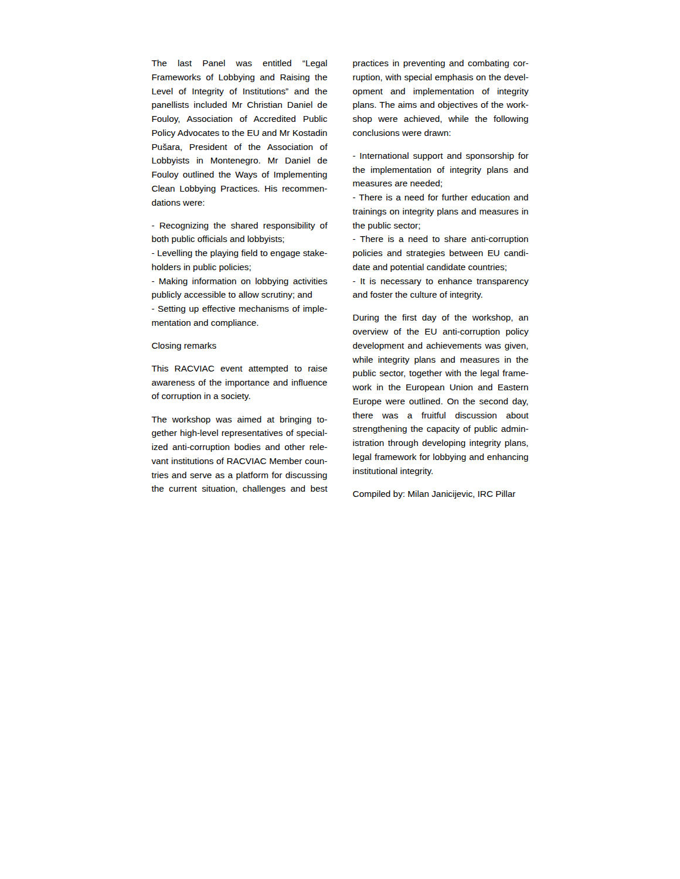The last Panel was entitled “Legal Frameworks of Lobbying and Raising the Level of Integrity of Institutions” and the panellists included Mr Christian Daniel de Fouloy, Association of Accredited Public Policy Advocates to the EU and Mr Kostadin Pušara, President of the Association of Lobbyists in Montenegro. Mr Daniel de Fouloy outlined the Ways of Implementing Clean Lobbying Practices. His recommendations were:
- Recognizing the shared responsibility of both public officials and lobbyists;
- Levelling the playing field to engage stakeholders in public policies;
- Making information on lobbying activities publicly accessible to allow scrutiny; and
- Setting up effective mechanisms of implementation and compliance.
Closing remarks
This RACVIAC event attempted to raise awareness of the importance and influence of corruption in a society.
The workshop was aimed at bringing together high-level representatives of specialized anti-corruption bodies and other relevant institutions of RACVIAC Member countries and serve as a platform for discussing the current situation, challenges and best practices in preventing and combating corruption, with special emphasis on the development and implementation of integrity plans. The aims and objectives of the workshop were achieved, while the following conclusions were drawn:
- International support and sponsorship for the implementation of integrity plans and measures are needed;
- There is a need for further education and trainings on integrity plans and measures in the public sector;
- There is a need to share anti-corruption policies and strategies between EU candidate and potential candidate countries;
- It is necessary to enhance transparency and foster the culture of integrity.
During the first day of the workshop, an overview of the EU anti-corruption policy development and achievements was given, while integrity plans and measures in the public sector, together with the legal framework in the European Union and Eastern Europe were outlined. On the second day, there was a fruitful discussion about strengthening the capacity of public administration through developing integrity plans, legal framework for lobbying and enhancing institutional integrity.
Compiled by: Milan Janicijevic, IRC Pillar